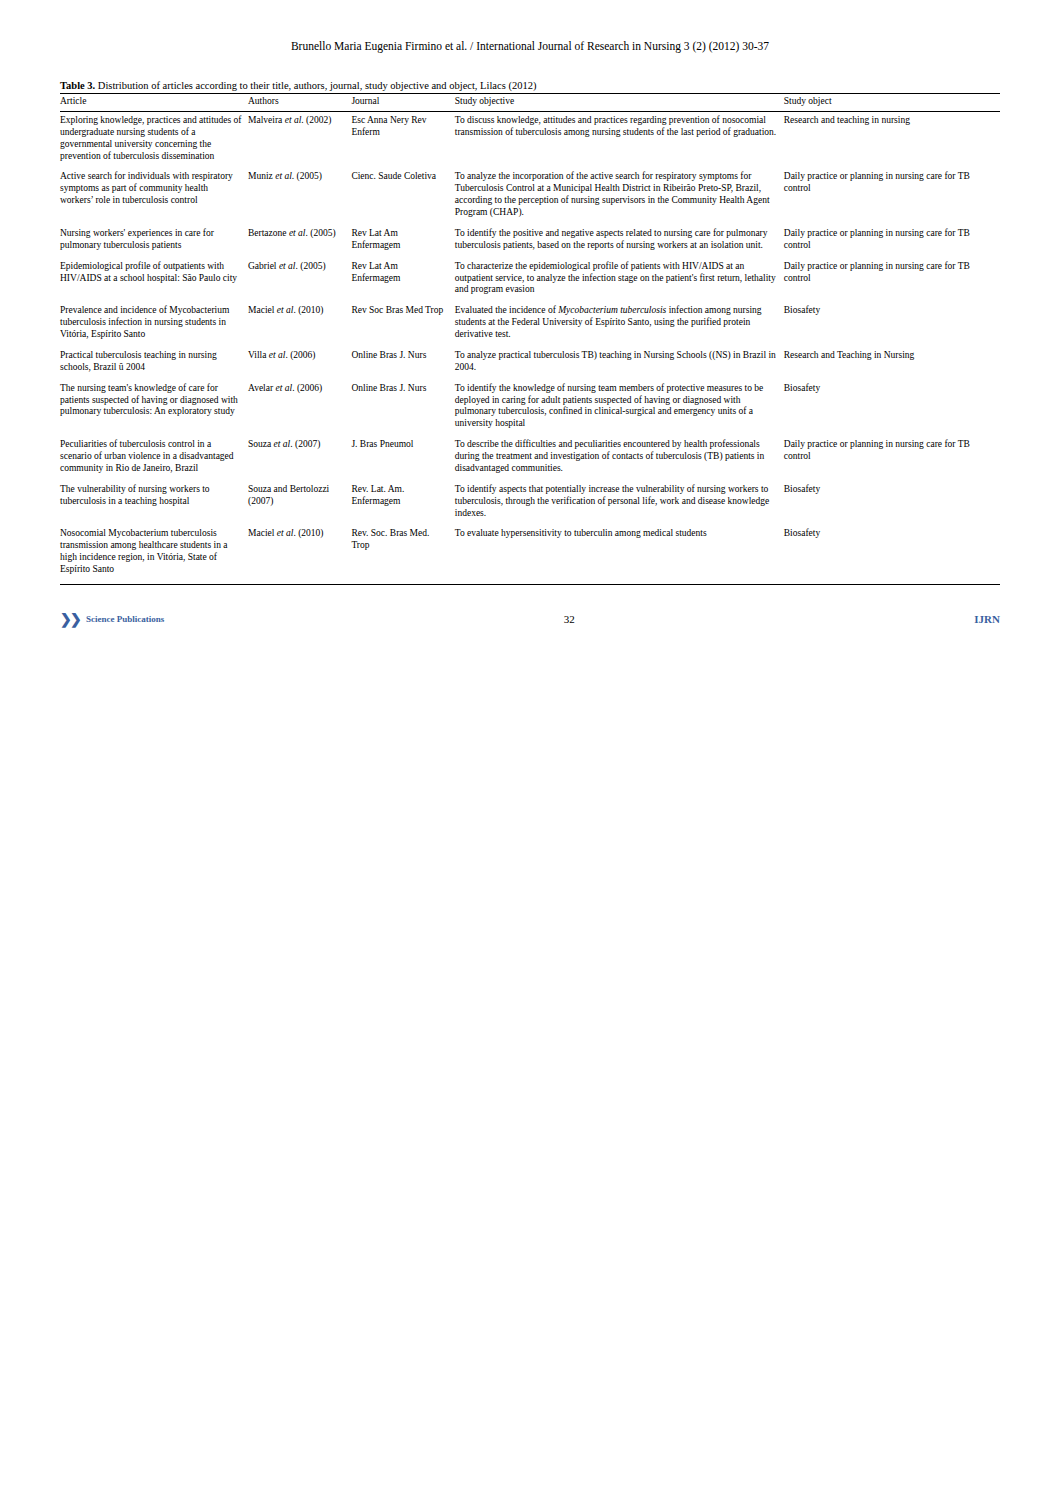Brunello Maria Eugenia Firmino et al. / International Journal of Research in Nursing 3 (2) (2012) 30-37
Table 3. Distribution of articles according to their title, authors, journal, study objective and object, Lilacs (2012)
| Article | Authors | Journal | Study objective | Study object |
| --- | --- | --- | --- | --- |
| Exploring knowledge, practices and attitudes of undergraduate nursing students of a governmental university concerning the prevention of tuberculosis dissemination | Malveira et al . (2002) | Esc Anna Nery Rev Enferm | To discuss knowledge, attitudes and practices regarding prevention of nosocomial transmission of tuberculosis among nursing students of the last period of graduation. | Research and teaching in nursing |
| Active search for individuals with respiratory symptoms as part of community health workers’ role in tuberculosis control | Muniz et al . (2005) | Cienc. Saude Coletiva | To analyze the incorporation of the active search for respiratory symptoms for Tuberculosis Control at a Municipal Health District in Ribeirão Preto-SP, Brazil, according to the perception of nursing supervisors in the Community Health Agent Program (CHAP). | Daily practice or planning in nursing care for TB control |
| Nursing workers' experiences in care for pulmonary tuberculosis patients | Bertazone et al . (2005) | Rev Lat Am Enfermagem | To identify the positive and negative aspects related to nursing care for pulmonary tuberculosis patients, based on the reports of nursing workers at an isolation unit. | Daily practice or planning in nursing care for TB control |
| Epidemiological profile of outpatients with HIV/AIDS at a school hospital: São Paulo city | Gabriel et al . (2005) | Rev Lat Am Enfermagem | To characterize the epidemiological profile of patients with HIV/AIDS at an outpatient service, to analyze the infection stage on the patient's first return, lethality and program evasion | Daily practice or planning in nursing care for TB control |
| Prevalence and incidence of Mycobacterium tuberculosis infection in nursing students in Vitória, Espírito Santo | Maciel et al . (2010) | Rev Soc Bras Med Trop | Evaluated the incidence of Mycobacterium tuberculosis infection among nursing students at the Federal University of Espírito Santo, using the purified protein derivative test. | Biosafety |
| Practical tuberculosis teaching in nursing schools, Brazil û 2004 | Villa et al . (2006) | Online Bras J. Nurs | To analyze practical tuberculosis TB) teaching in Nursing Schools ((NS) in Brazil in 2004. | Research and Teaching in Nursing |
| The nursing team's knowledge of care for patients suspected of having or diagnosed with pulmonary tuberculosis: An exploratory study | Avelar et al . (2006) | Online Bras J. Nurs | To identify the knowledge of nursing team members of protective measures to be deployed in caring for adult patients suspected of having or diagnosed with pulmonary tuberculosis, confined in clinical-surgical and emergency units of a university hospital | Biosafety |
| Peculiarities of tuberculosis control in a scenario of urban violence in a disadvantaged community in Rio de Janeiro, Brazil | Souza et al . (2007) | J. Bras Pneumol | To describe the difficulties and peculiarities encountered by health professionals during the treatment and investigation of contacts of tuberculosis (TB) patients in disadvantaged communities. | Daily practice or planning in nursing care for TB control |
| The vulnerability of nursing workers to tuberculosis in a teaching hospital | Souza and Bertolozzi (2007) | Rev. Lat. Am. Enfermagem | To identify aspects that potentially increase the vulnerability of nursing workers to tuberculosis, through the verification of personal life, work and disease knowledge indexes. | Biosafety |
| Nosocomial Mycobacterium tuberculosis transmission among healthcare students in a high incidence region, in Vitória, State of Espírito Santo | Maciel et al . (2010) | Rev. Soc. Bras Med. Trop | To evaluate hypersensitivity to tuberculin among medical students | Biosafety |
❯❯ Science Publications
32
IJRN